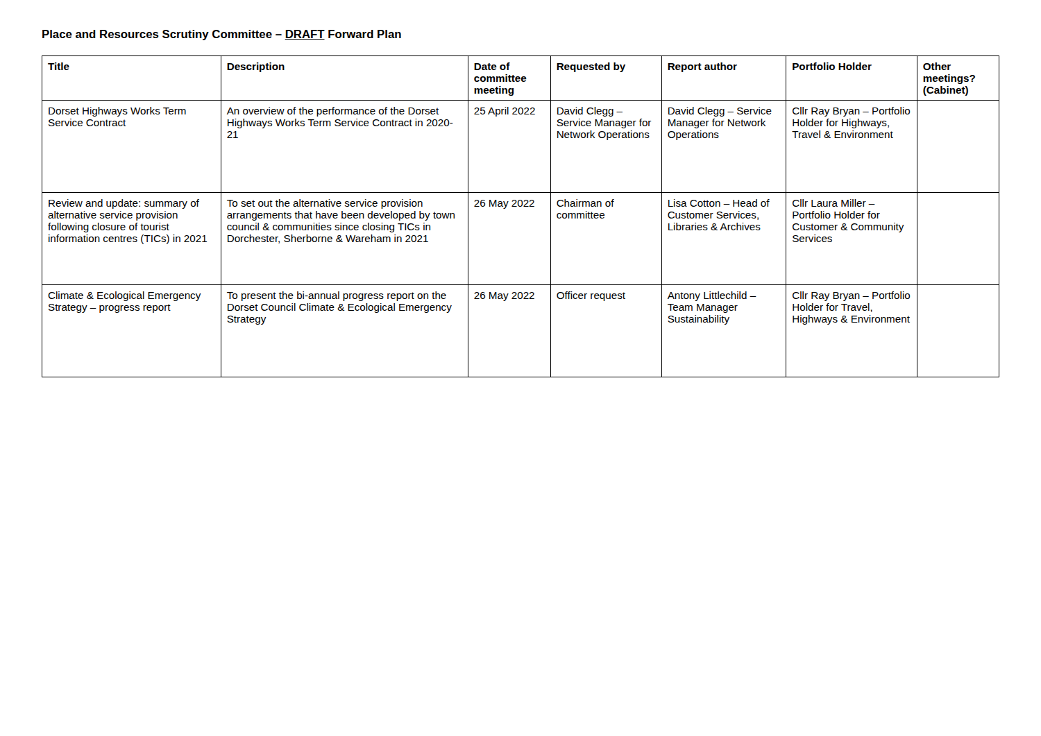Place and Resources Scrutiny Committee – DRAFT Forward Plan
| Title | Description | Date of committee meeting | Requested by | Report author | Portfolio Holder | Other meetings? (Cabinet) |
| --- | --- | --- | --- | --- | --- | --- |
| Dorset Highways Works Term Service Contract | An overview of the performance of the Dorset Highways Works Term Service Contract in 2020-21 | 25 April 2022 | David Clegg – Service Manager for Network Operations | David Clegg – Service Manager for Network Operations | Cllr Ray Bryan – Portfolio Holder for Highways, Travel & Environment | |
| Review and update: summary of alternative service provision following closure of tourist information centres (TICs) in 2021 | To set out the alternative service provision arrangements that have been developed by town council & communities since closing TICs in Dorchester, Sherborne & Wareham in 2021 | 26 May 2022 | Chairman of committee | Lisa Cotton – Head of Customer Services, Libraries & Archives | Cllr Laura Miller – Portfolio Holder for Customer & Community Services | |
| Climate & Ecological Emergency Strategy – progress report | To present the bi-annual progress report on the Dorset Council Climate & Ecological Emergency Strategy | 26 May 2022 | Officer request | Antony Littlechild – Team Manager Sustainability | Cllr Ray Bryan – Portfolio Holder for Travel, Highways & Environment | |